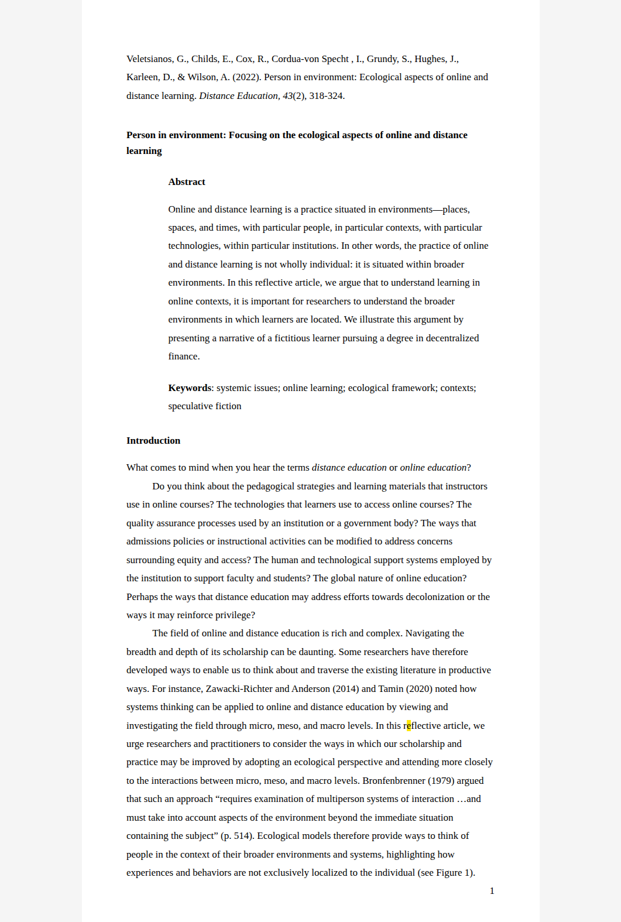Veletsianos, G., Childs, E., Cox, R., Cordua-von Specht , I., Grundy, S., Hughes, J., Karleen, D., & Wilson, A. (2022). Person in environment: Ecological aspects of online and distance learning. Distance Education, 43(2), 318-324.
Person in environment: Focusing on the ecological aspects of online and distance learning
Abstract
Online and distance learning is a practice situated in environments—places, spaces, and times, with particular people, in particular contexts, with particular technologies, within particular institutions. In other words, the practice of online and distance learning is not wholly individual: it is situated within broader environments. In this reflective article, we argue that to understand learning in online contexts, it is important for researchers to understand the broader environments in which learners are located. We illustrate this argument by presenting a narrative of a fictitious learner pursuing a degree in decentralized finance.
Keywords: systemic issues; online learning; ecological framework; contexts; speculative fiction
Introduction
What comes to mind when you hear the terms distance education or online education?
Do you think about the pedagogical strategies and learning materials that instructors use in online courses? The technologies that learners use to access online courses? The quality assurance processes used by an institution or a government body? The ways that admissions policies or instructional activities can be modified to address concerns surrounding equity and access? The human and technological support systems employed by the institution to support faculty and students? The global nature of online education? Perhaps the ways that distance education may address efforts towards decolonization or the ways it may reinforce privilege?
The field of online and distance education is rich and complex. Navigating the breadth and depth of its scholarship can be daunting. Some researchers have therefore developed ways to enable us to think about and traverse the existing literature in productive ways. For instance, Zawacki-Richter and Anderson (2014) and Tamin (2020) noted how systems thinking can be applied to online and distance education by viewing and investigating the field through micro, meso, and macro levels. In this reflective article, we urge researchers and practitioners to consider the ways in which our scholarship and practice may be improved by adopting an ecological perspective and attending more closely to the interactions between micro, meso, and macro levels. Bronfenbrenner (1979) argued that such an approach “requires examination of multiperson systems of interaction …and must take into account aspects of the environment beyond the immediate situation containing the subject” (p. 514). Ecological models therefore provide ways to think of people in the context of their broader environments and systems, highlighting how experiences and behaviors are not exclusively localized to the individual (see Figure 1).
1